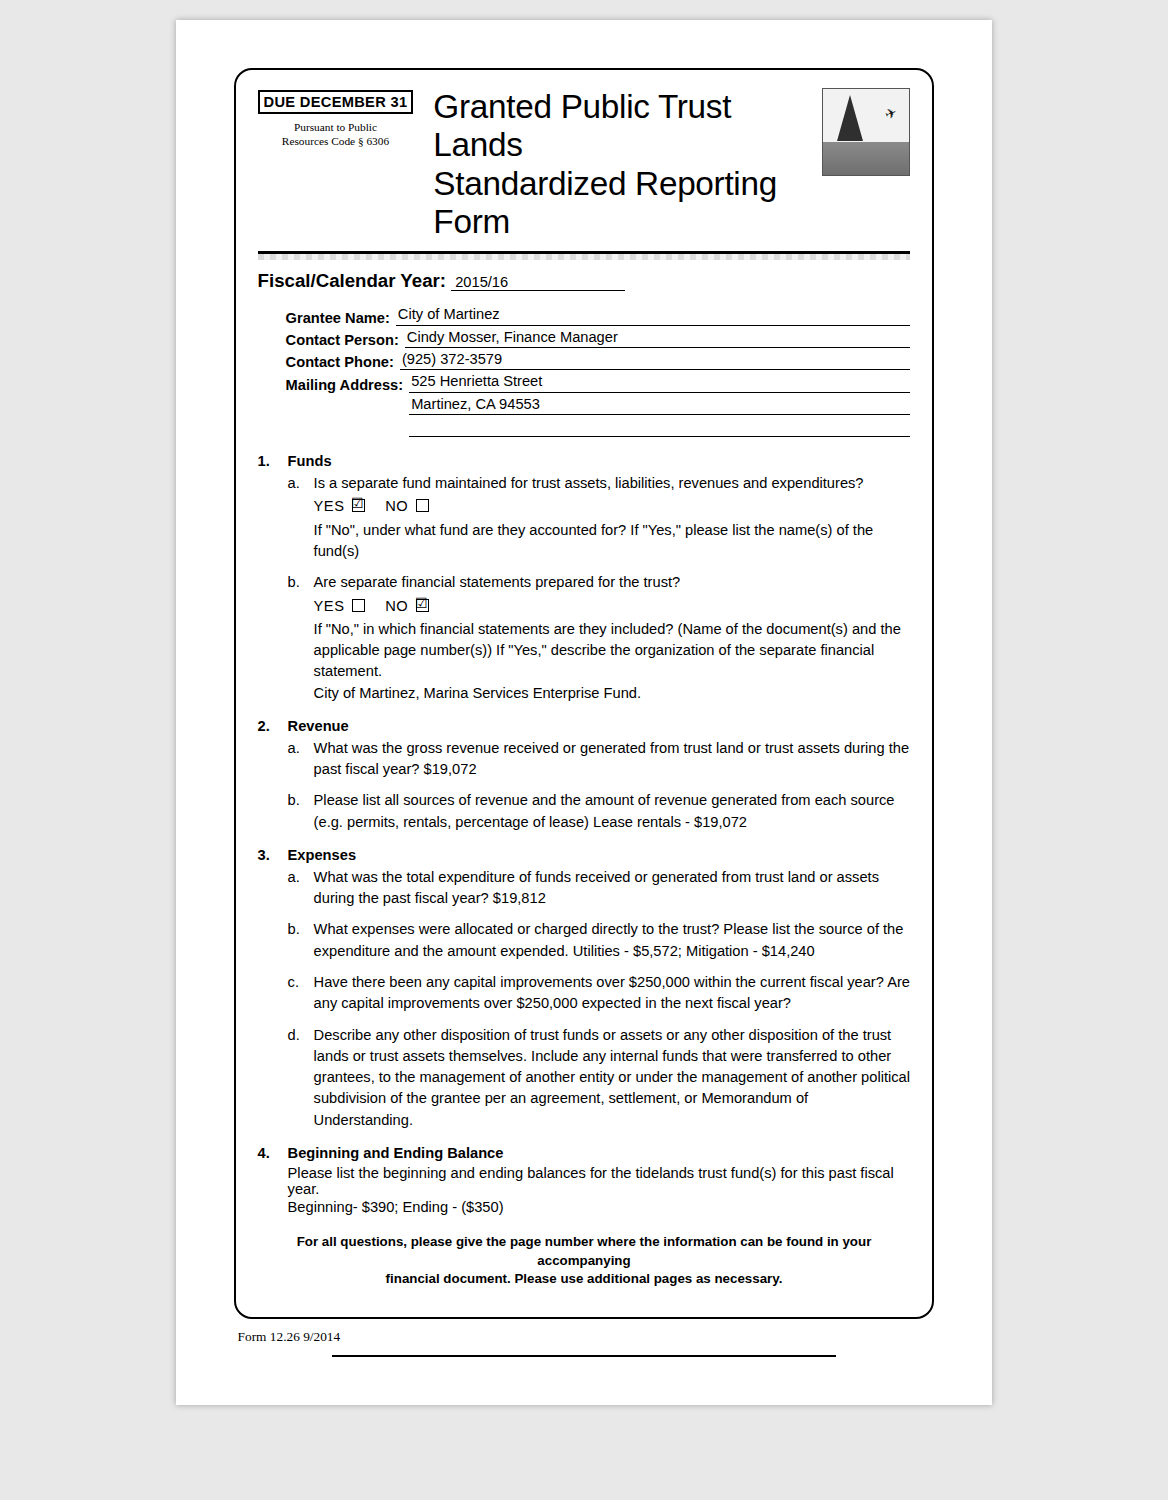DUE DECEMBER 31
Pursuant to Public
Resources Code § 6306
Granted Public Trust Lands
Standardized Reporting Form
Fiscal/Calendar Year: 2015/16
Grantee Name: City of Martinez
Contact Person: Cindy Mosser, Finance Manager
Contact Phone:(925) 372-3579
Mailing Address: 525 Henrietta Street
Mailing Address: Martinez, CA 94553
Mailing Address:
Funds
Is a separate fund maintained for trust assets, liabilities, revenues and expenditures?
YES NO
If "No", under what fund are they accounted for? If "Yes," please list the name(s) of the fund(s)
Are separate financial statements prepared for the trust?
YES NO
If "No," in which financial statements are they included? (Name of the document(s) and the applicable page number(s)) If "Yes," describe the organization of the separate financial statement. City of Martinez, Marina Services Enterprise Fund.
Revenue
What was the gross revenue received or generated from trust land or trust assets during the past fiscal year? $19,072
Please list all sources of revenue and the amount of revenue generated from each source (e.g. permits, rentals, percentage of lease) Lease rentals - $19,072
Expenses
What was the total expenditure of funds received or generated from trust land or assets during the past fiscal year? $19,812
What expenses were allocated or charged directly to the trust? Please list the source of the expenditure and the amount expended. Utilities - $5,572; Mitigation - $14,240
Have there been any capital improvements over $250,000 within the current fiscal year? Are any capital improvements over $250,000 expected in the next fiscal year?
Describe any other disposition of trust funds or assets or any other disposition of the trust lands or trust assets themselves. Include any internal funds that were transferred to other grantees, to the management of another entity or under the management of another political subdivision of the grantee per an agreement, settlement, or Memorandum of Understanding.
Beginning and Ending Balance
Please list the beginning and ending balances for the tidelands trust fund(s) for this past fiscal year.
Beginning- $390; Ending - ($350)
For all questions, please give the page number where the information can be found in your accompanying
financial document. Please use additional pages as necessary.
Form 12.26 9/2014